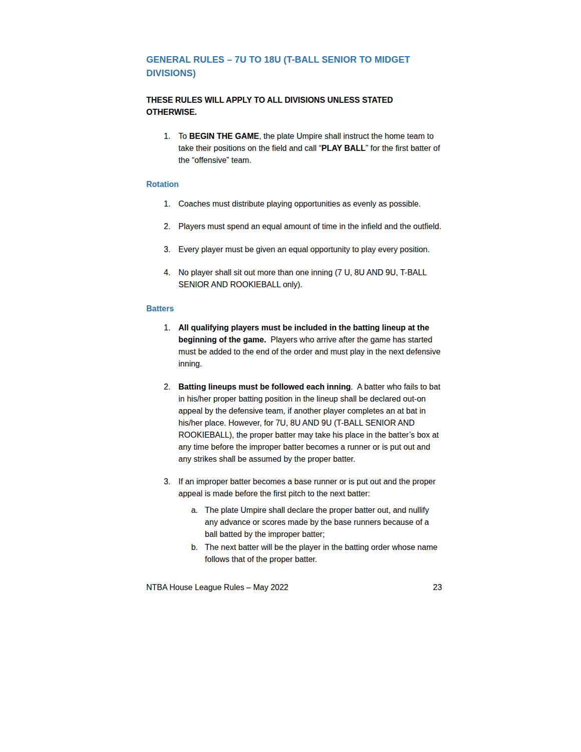GENERAL RULES – 7U TO 18U (T-BALL SENIOR TO MIDGET DIVISIONS)
THESE RULES WILL APPLY TO ALL DIVISIONS UNLESS STATED OTHERWISE.
To BEGIN THE GAME, the plate Umpire shall instruct the home team to take their positions on the field and call “PLAY BALL” for the first batter of the “offensive” team.
Rotation
Coaches must distribute playing opportunities as evenly as possible.
Players must spend an equal amount of time in the infield and the outfield.
Every player must be given an equal opportunity to play every position.
No player shall sit out more than one inning (7 U, 8U AND 9U, T-BALL SENIOR AND ROOKIEBALL only).
Batters
All qualifying players must be included in the batting lineup at the beginning of the game. Players who arrive after the game has started must be added to the end of the order and must play in the next defensive inning.
Batting lineups must be followed each inning. A batter who fails to bat in his/her proper batting position in the lineup shall be declared out-on appeal by the defensive team, if another player completes an at bat in his/her place. However, for 7U, 8U AND 9U (T-BALL SENIOR AND ROOKIEBALL), the proper batter may take his place in the batter’s box at any time before the improper batter becomes a runner or is put out and any strikes shall be assumed by the proper batter.
If an improper batter becomes a base runner or is put out and the proper appeal is made before the first pitch to the next batter:
The plate Umpire shall declare the proper batter out, and nullify any advance or scores made by the base runners because of a ball batted by the improper batter;
The next batter will be the player in the batting order whose name follows that of the proper batter.
NTBA House League Rules – May 2022 23